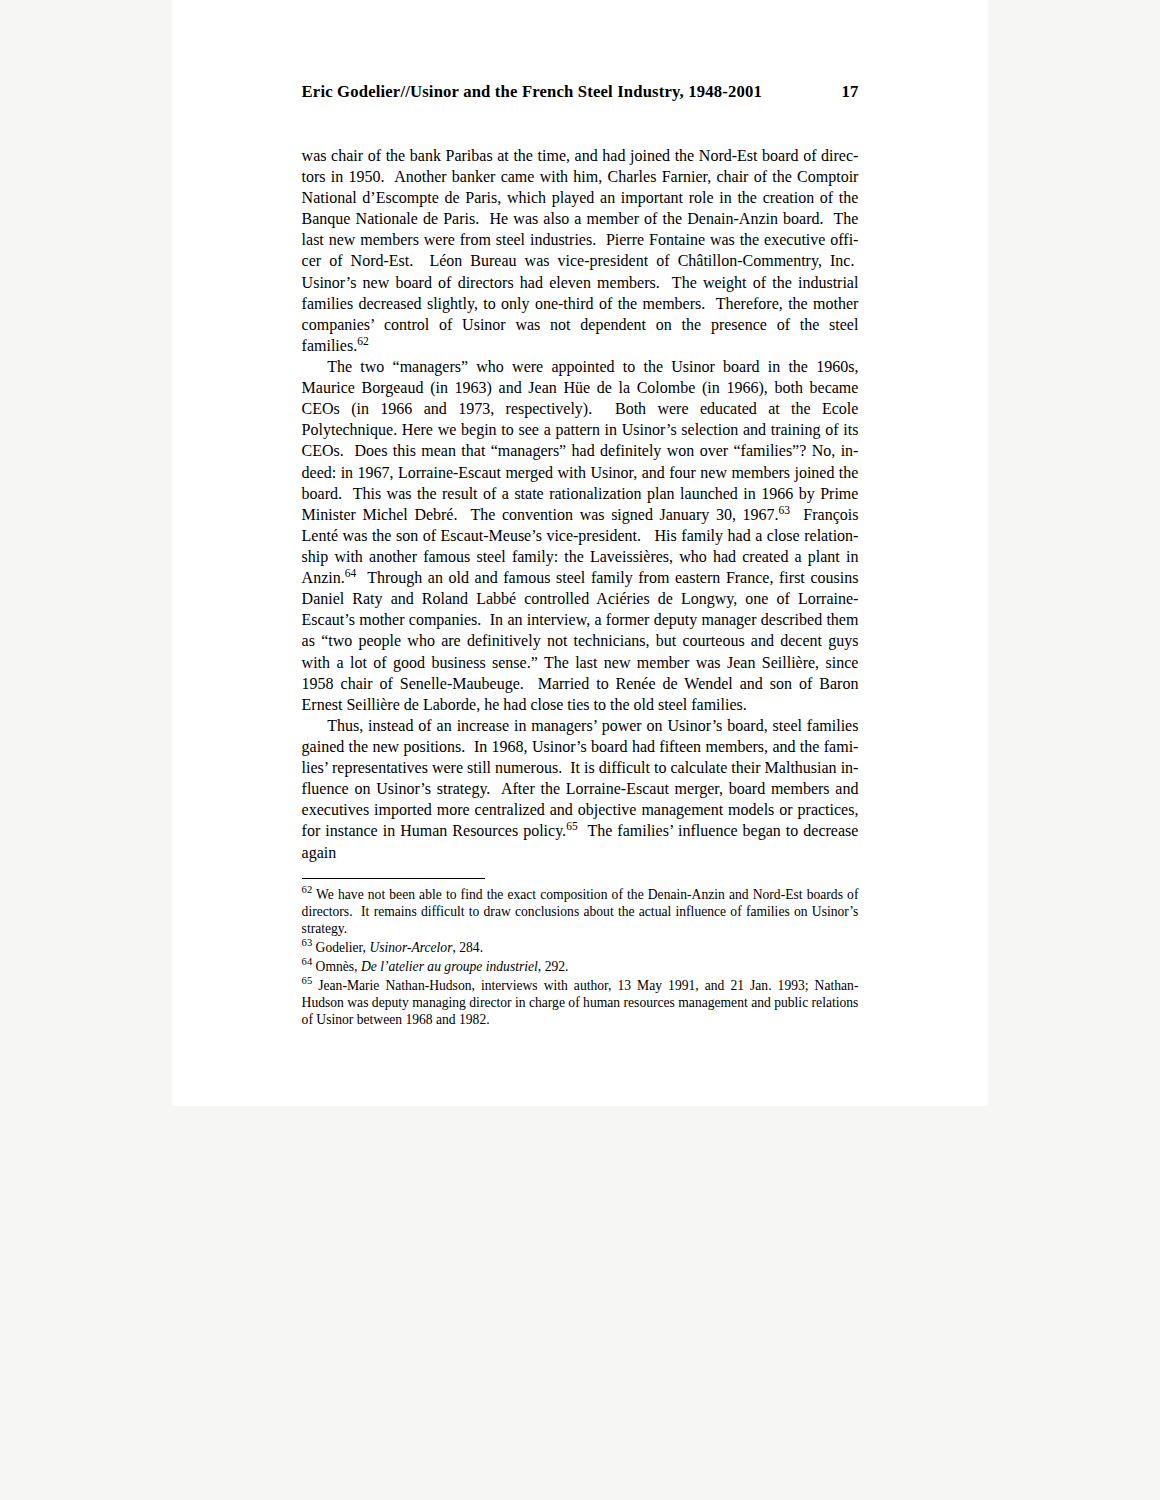Eric Godelier//Usinor and the French Steel Industry, 1948-2001 17
was chair of the bank Paribas at the time, and had joined the Nord-Est board of directors in 1950. Another banker came with him, Charles Farnier, chair of the Comptoir National d’Escompte de Paris, which played an important role in the creation of the Banque Nationale de Paris. He was also a member of the Denain-Anzin board. The last new members were from steel industries. Pierre Fontaine was the executive officer of Nord-Est. Léon Bureau was vice-president of Châtillon-Commentry, Inc. Usinor’s new board of directors had eleven members. The weight of the industrial families decreased slightly, to only one-third of the members. Therefore, the mother companies’ control of Usinor was not dependent on the presence of the steel families.62
The two “managers” who were appointed to the Usinor board in the 1960s, Maurice Borgeaud (in 1963) and Jean Hüe de la Colombe (in 1966), both became CEOs (in 1966 and 1973, respectively). Both were educated at the Ecole Polytechnique. Here we begin to see a pattern in Usinor’s selection and training of its CEOs. Does this mean that “managers” had definitely won over “families”? No, indeed: in 1967, Lorraine-Escaut merged with Usinor, and four new members joined the board. This was the result of a state rationalization plan launched in 1966 by Prime Minister Michel Debré. The convention was signed January 30, 1967.63 François Lenté was the son of Escaut-Meuse’s vice-president. His family had a close relationship with another famous steel family: the Laveissières, who had created a plant in Anzin.64 Through an old and famous steel family from eastern France, first cousins Daniel Raty and Roland Labbé controlled Aciéries de Longwy, one of Lorraine-Escaut’s mother companies. In an interview, a former deputy manager described them as “two people who are definitively not technicians, but courteous and decent guys with a lot of good business sense.” The last new member was Jean Seillière, since 1958 chair of Senelle-Maubeuge. Married to Renée de Wendel and son of Baron Ernest Seillière de Laborde, he had close ties to the old steel families.
Thus, instead of an increase in managers’ power on Usinor’s board, steel families gained the new positions. In 1968, Usinor’s board had fifteen members, and the families’ representatives were still numerous. It is difficult to calculate their Malthusian influence on Usinor’s strategy. After the Lorraine-Escaut merger, board members and executives imported more centralized and objective management models or practices, for instance in Human Resources policy.65 The families’ influence began to decrease again
62 We have not been able to find the exact composition of the Denain-Anzin and Nord-Est boards of directors. It remains difficult to draw conclusions about the actual influence of families on Usinor’s strategy.
63 Godelier, Usinor-Arcelor, 284.
64 Omnès, De l’atelier au groupe industriel, 292.
65 Jean-Marie Nathan-Hudson, interviews with author, 13 May 1991, and 21 Jan. 1993; Nathan-Hudson was deputy managing director in charge of human resources management and public relations of Usinor between 1968 and 1982.